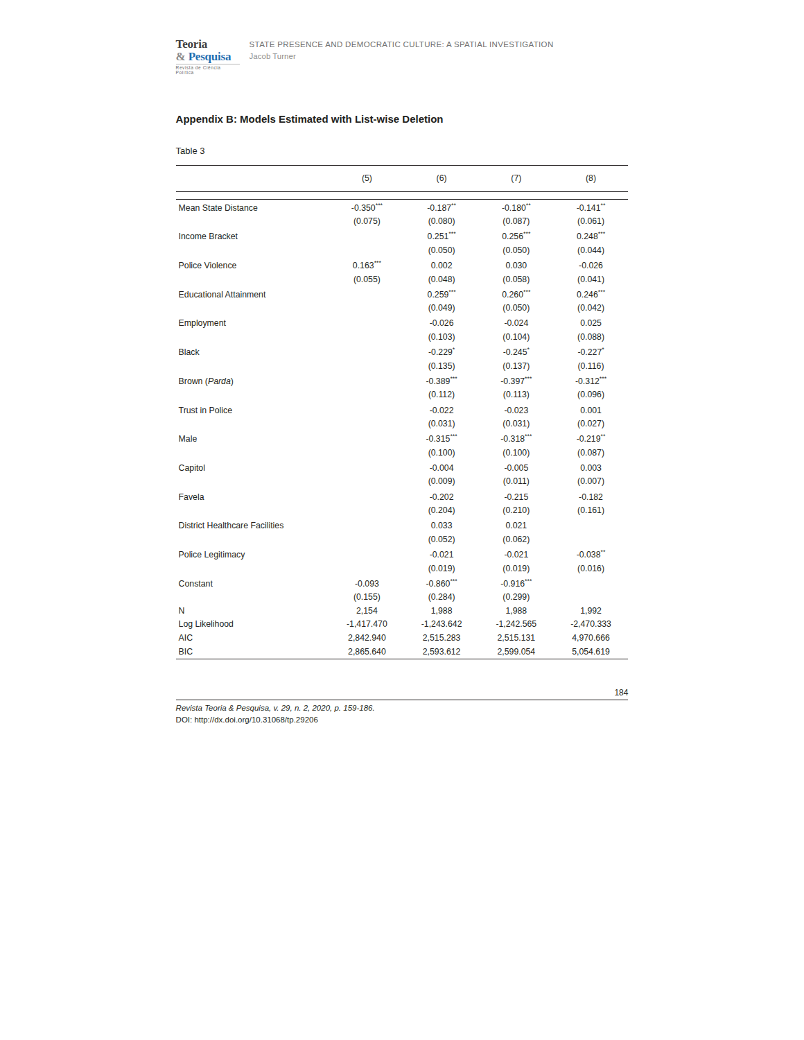Teoria
& Pesquisa
Revista de Ciência Política
State Presence and Democratic Culture: A Spatial Investigation
Jacob Turner
Appendix B: Models Estimated with List-wise Deletion
Table 3
| | (5) | (6) | (7) | (8) |
| --- | --- | --- | --- | --- |
| Mean State Distance | -0.350 *** | -0.187 ** | -0.180 ** | -0.141 ** |
| | (0.075) | (0.080) | (0.087) | (0.061) |
| Income Bracket | | 0.251 *** | 0.256 *** | 0.248 *** |
| | | (0.050) | (0.050) | (0.044) |
| Police Violence | 0.163 *** | 0.002 | 0.030 | -0.026 |
| | (0.055) | (0.048) | (0.058) | (0.041) |
| Educational Attainment | | 0.259 *** | 0.260 *** | 0.246 *** |
| | | (0.049) | (0.050) | (0.042) |
| Employment | | -0.026 | -0.024 | 0.025 |
| | | (0.103) | (0.104) | (0.088) |
| Black | | -0.229 * | -0.245 * | -0.227 * |
| | | (0.135) | (0.137) | (0.116) |
| Brown ( Parda ) | | -0.389 *** | -0.397 *** | -0.312 *** |
| | | (0.112) | (0.113) | (0.096) |
| Trust in Police | | -0.022 | -0.023 | 0.001 |
| | | (0.031) | (0.031) | (0.027) |
| Male | | -0.315 *** | -0.318 *** | -0.219 ** |
| | | (0.100) | (0.100) | (0.087) |
| Capitol | | -0.004 | -0.005 | 0.003 |
| | | (0.009) | (0.011) | (0.007) |
| Favela | | -0.202 | -0.215 | -0.182 |
| | | (0.204) | (0.210) | (0.161) |
| District Healthcare Facilities | | 0.033 | 0.021 | |
| | | (0.052) | (0.062) | |
| Police Legitimacy | | -0.021 | -0.021 | -0.038 ** |
| | | (0.019) | (0.019) | (0.016) |
| Constant | -0.093 | -0.860 *** | -0.916 *** | |
| | (0.155) | (0.284) | (0.299) | |
| N | 2,154 | 1,988 | 1,988 | 1,992 |
| Log Likelihood | -1,417.470 | -1,243.642 | -1,242.565 | -2,470.333 |
| AIC | 2,842.940 | 2,515.283 | 2,515.131 | 4,970.666 |
| BIC | 2,865.640 | 2,593.612 | 2,599.054 | 5,054.619 |
184
Revista Teoria & Pesquisa, v. 29, n. 2, 2020, p. 159-186.
DOI: http://dx.doi.org/10.31068/tp.29206